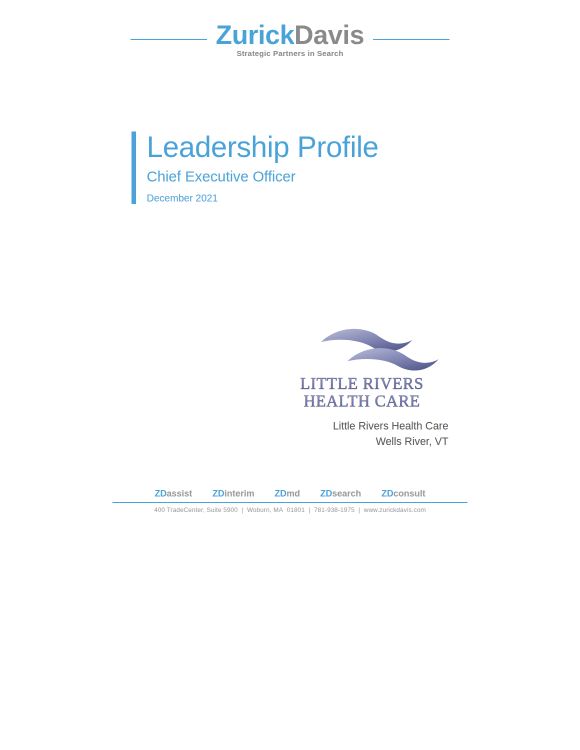Zurick Davis
Strategic Partners in Search
Leadership Profile
Chief Executive Officer
December 2021
LITTLE RIVERS HEALTH CARE
Little Rivers Health Care
Wells River, VT
ZDassist ZDinterim ZDmd ZDsearch ZDconsult
400 TradeCenter, Suite 5900 | Woburn, MA 01801 | 781-938-1975 | www.zurickdavis.com